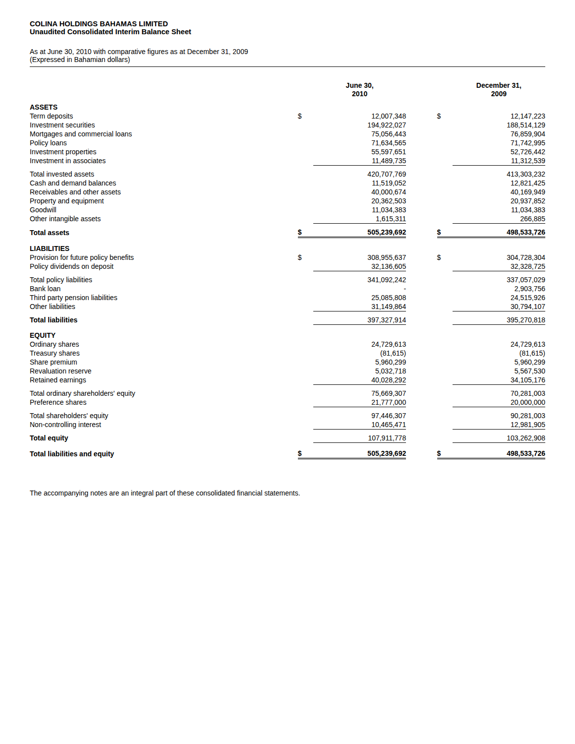COLINA HOLDINGS BAHAMAS LIMITED
Unaudited Consolidated Interim Balance Sheet
As at June 30, 2010 with comparative figures as at December 31, 2009
(Expressed in Bahamian dollars)
| | | June 30, 2010 | | | December 31, 2009 |
| ASSETS | | | | | |
| Term deposits | $ | 12,007,348 | | $ | 12,147,223 |
| Investment securities | | 194,922,027 | | | 188,514,129 |
| Mortgages and commercial loans | | 75,056,443 | | | 76,859,904 |
| Policy loans | | 71,634,565 | | | 71,742,995 |
| Investment properties | | 55,597,651 | | | 52,726,442 |
| Investment in associates | | 11,489,735 | | | 11,312,539 |
| Total invested assets | | 420,707,769 | | | 413,303,232 |
| Cash and demand balances | | 11,519,052 | | | 12,821,425 |
| Receivables and other assets | | 40,000,674 | | | 40,169,949 |
| Property and equipment | | 20,362,503 | | | 20,937,852 |
| Goodwill | | 11,034,383 | | | 11,034,383 |
| Other intangible assets | | 1,615,311 | | | 266,885 |
| Total assets | $ | 505,239,692 | | $ | 498,533,726 |
| LIABILITIES | | | | | |
| Provision for future policy benefits | $ | 308,955,637 | | $ | 304,728,304 |
| Policy dividends on deposit | | 32,136,605 | | | 32,328,725 |
| Total policy liabilities | | 341,092,242 | | | 337,057,029 |
| Bank loan | | - | | | 2,903,756 |
| Third party pension liabilities | | 25,085,808 | | | 24,515,926 |
| Other liabilities | | 31,149,864 | | | 30,794,107 |
| Total liabilities | | 397,327,914 | | | 395,270,818 |
| EQUITY | | | | | |
| Ordinary shares | | 24,729,613 | | | 24,729,613 |
| Treasury shares | | (81,615) | | | (81,615) |
| Share premium | | 5,960,299 | | | 5,960,299 |
| Revaluation reserve | | 5,032,718 | | | 5,567,530 |
| Retained earnings | | 40,028,292 | | | 34,105,176 |
| Total ordinary shareholders' equity | | 75,669,307 | | | 70,281,003 |
| Preference shares | | 21,777,000 | | | 20,000,000 |
| Total shareholders' equity | | 97,446,307 | | | 90,281,003 |
| Non-controlling interest | | 10,465,471 | | | 12,981,905 |
| Total equity | | 107,911,778 | | | 103,262,908 |
| Total liabilities and equity | $ | 505,239,692 | | $ | 498,533,726 |
The accompanying notes are an integral part of these consolidated financial statements.